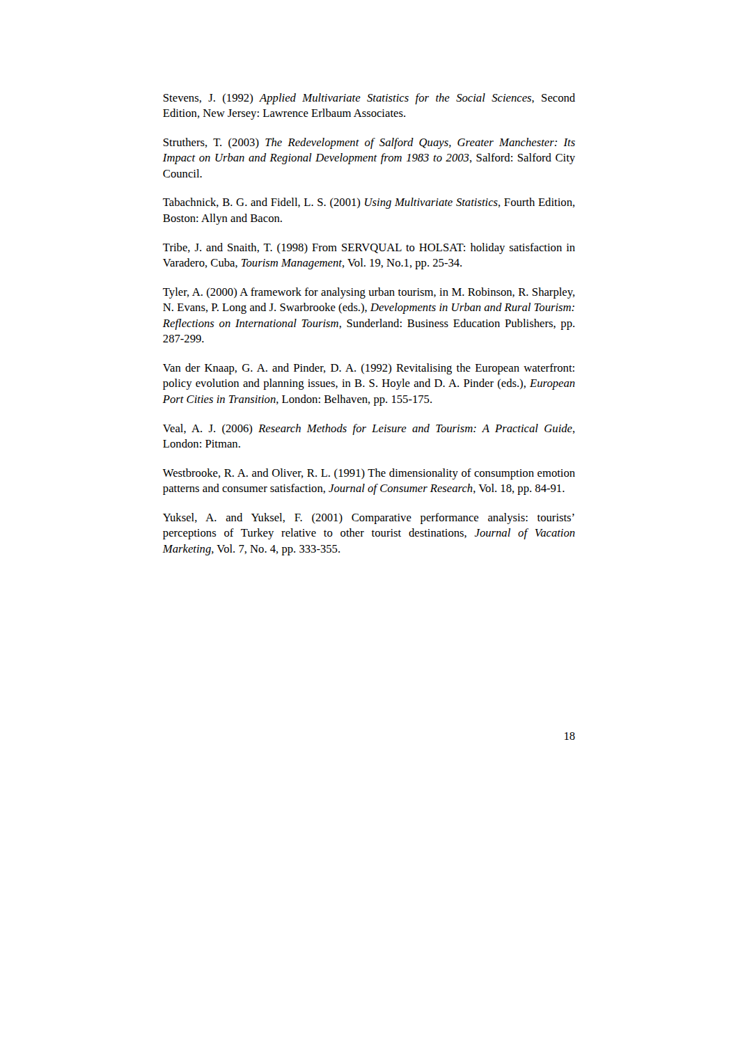Stevens, J. (1992) Applied Multivariate Statistics for the Social Sciences, Second Edition, New Jersey: Lawrence Erlbaum Associates.
Struthers, T. (2003) The Redevelopment of Salford Quays, Greater Manchester: Its Impact on Urban and Regional Development from 1983 to 2003, Salford: Salford City Council.
Tabachnick, B. G. and Fidell, L. S. (2001) Using Multivariate Statistics, Fourth Edition, Boston: Allyn and Bacon.
Tribe, J. and Snaith, T. (1998) From SERVQUAL to HOLSAT: holiday satisfaction in Varadero, Cuba, Tourism Management, Vol. 19, No.1, pp. 25-34.
Tyler, A. (2000) A framework for analysing urban tourism, in M. Robinson, R. Sharpley, N. Evans, P. Long and J. Swarbrooke (eds.), Developments in Urban and Rural Tourism: Reflections on International Tourism, Sunderland: Business Education Publishers, pp. 287-299.
Van der Knaap, G. A. and Pinder, D. A. (1992) Revitalising the European waterfront: policy evolution and planning issues, in B. S. Hoyle and D. A. Pinder (eds.), European Port Cities in Transition, London: Belhaven, pp. 155-175.
Veal, A. J. (2006) Research Methods for Leisure and Tourism: A Practical Guide, London: Pitman.
Westbrooke, R. A. and Oliver, R. L. (1991) The dimensionality of consumption emotion patterns and consumer satisfaction, Journal of Consumer Research, Vol. 18, pp. 84-91.
Yuksel, A. and Yuksel, F. (2001) Comparative performance analysis: tourists’ perceptions of Turkey relative to other tourist destinations, Journal of Vacation Marketing, Vol. 7, No. 4, pp. 333-355.
18